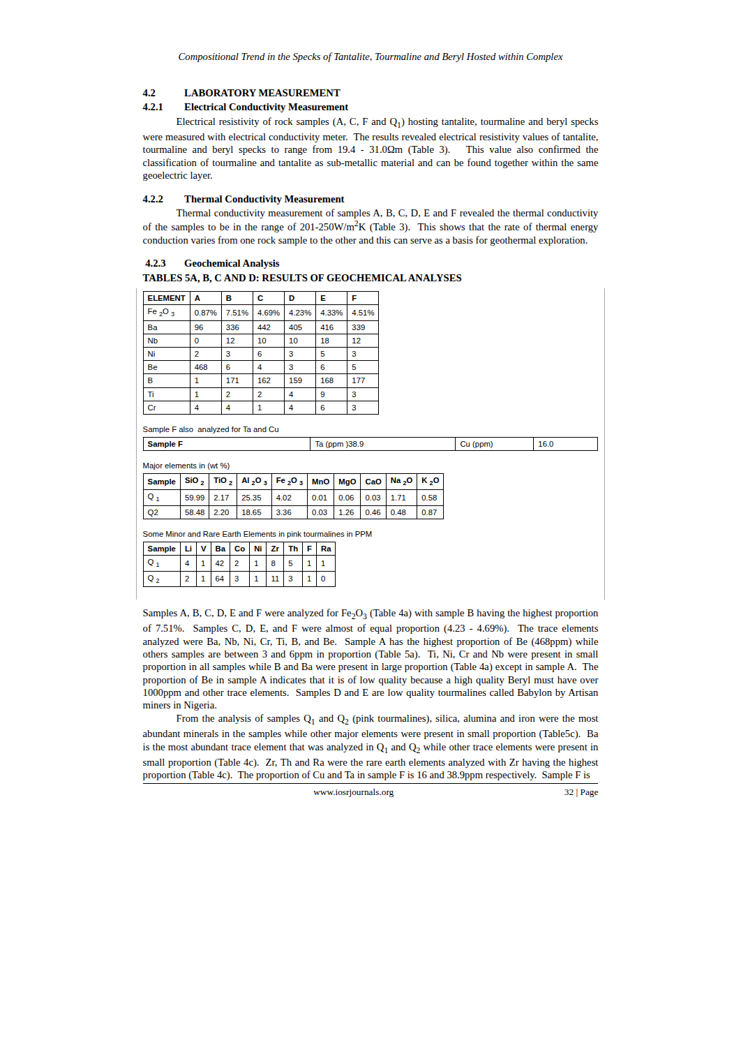Compositional Trend in the Specks of Tantalite, Tourmaline and Beryl Hosted within Complex
4.2 LABORATORY MEASUREMENT
4.2.1 Electrical Conductivity Measurement
Electrical resistivity of rock samples (A, C, F and Q1) hosting tantalite, tourmaline and beryl specks were measured with electrical conductivity meter. The results revealed electrical resistivity values of tantalite, tourmaline and beryl specks to range from 19.4 - 31.0Ωm (Table 3). This value also confirmed the classification of tourmaline and tantalite as sub-metallic material and can be found together within the same geoelectric layer.
4.2.2 Thermal Conductivity Measurement
Thermal conductivity measurement of samples A, B, C, D, E and F revealed the thermal conductivity of the samples to be in the range of 201-250W/m2 K (Table 3). This shows that the rate of thermal energy conduction varies from one rock sample to the other and this can serve as a basis for geothermal exploration.
4.2.3 Geochemical Analysis
TABLES 5A, B, C AND D: RESULTS OF GEOCHEMICAL ANALYSES
| ELEMENT | A | B | C | D | E | F |
| --- | --- | --- | --- | --- | --- | --- |
| Fe 2 O 3 | 0.87% | 7.51% | 4.69% | 4.23% | 4.33% | 4.51% |
| Ba | 96 | 336 | 442 | 405 | 416 | 339 |
| Nb | 0 | 12 | 10 | 10 | 18 | 12 |
| Ni | 2 | 3 | 6 | 3 | 5 | 3 |
| Be | 468 | 6 | 4 | 3 | 6 | 5 |
| B | 1 | 171 | 162 | 159 | 168 | 177 |
| Ti | 1 | 2 | 2 | 4 | 9 | 3 |
| Cr | 4 | 4 | 1 | 4 | 6 | 3 |
Sample F also analyzed for Ta and Cu
| Sample F | Ta (ppm )38.9 | Cu (ppm) | 16.0 |
Major elements in (wt %)
| Sample | SiO 2 | TiO 2 | Al 2 O 3 | Fe 2 O 3 | MnO | MgO | CaO | Na 2 O | K 2 O |
| --- | --- | --- | --- | --- | --- | --- | --- | --- | --- |
| Q 1 | 59.99 | 2.17 | 25.35 | 4.02 | 0.01 | 0.06 | 0.03 | 1.71 | 0.58 |
| Q2 | 58.48 | 2.20 | 18.65 | 3.36 | 0.03 | 1.26 | 0.46 | 0.48 | 0.87 |
Some Minor and Rare Earth Elements in pink tourmalines in PPM
| Sample | Li | V | Ba | Co | Ni | Zr | Th | F | Ra |
| --- | --- | --- | --- | --- | --- | --- | --- | --- | --- |
| Q 1 | 4 | 1 | 42 | 2 | 1 | 8 | 5 | 1 | 1 |
| Q 2 | 2 | 1 | 64 | 3 | 1 | 11 | 3 | 1 | 0 |
Samples A, B, C, D, E and F were analyzed for Fe2 O3 (Table 4a) with sample B having the highest proportion of 7.51%. Samples C, D, E, and F were almost of equal proportion (4.23 - 4.69%). The trace elements analyzed were Ba, Nb, Ni, Cr, Ti, B, and Be. Sample A has the highest proportion of Be (468ppm) while others samples are between 3 and 6ppm in proportion (Table 5a). Ti, Ni, Cr and Nb were present in small proportion in all samples while B and Ba were present in large proportion (Table 4a) except in sample A. The proportion of Be in sample A indicates that it is of low quality because a high quality Beryl must have over 1000ppm and other trace elements. Samples D and E are low quality tourmalines called Babylon by Artisan miners in Nigeria.
From the analysis of samples Q1 and Q2 (pink tourmalines), silica, alumina and iron were the most abundant minerals in the samples while other major elements were present in small proportion (Table5c). Ba is the most abundant trace element that was analyzed in Q1 and Q2 while other trace elements were present in small proportion (Table 4c). Zr, Th and Ra were the rare earth elements analyzed with Zr having the highest proportion (Table 4c). The proportion of Cu and Ta in sample F is 16 and 38.9ppm respectively. Sample F is
www.iosrjournals.org
32 | Page